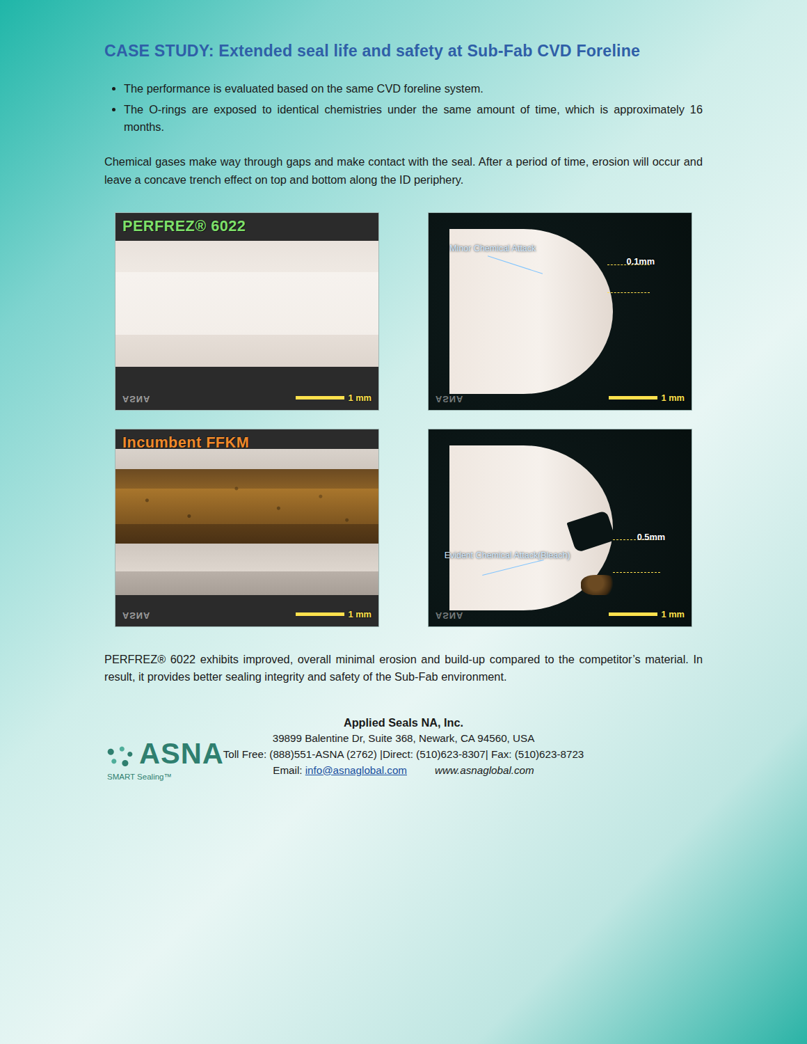CASE STUDY: Extended seal life and safety at Sub-Fab CVD Foreline
The performance is evaluated based on the same CVD foreline system.
The O-rings are exposed to identical chemistries under the same amount of time, which is approximately 16 months.
Chemical gases make way through gaps and make contact with the seal. After a period of time, erosion will occur and leave a concave trench effect on top and bottom along the ID periphery.
PERFREZ® 6022 ASNA 1 mm
Minor Chemical Attack 0.1mm ASNA 1 mm
Incumbent FFKM ASNA 1 mm
Evident Chemical Attack(Bleach) 0.5mm ASNA 1 mm
PERFREZ® 6022 exhibits improved, overall minimal erosion and build-up compared to the competitor’s material. In result, it provides better sealing integrity and safety of the Sub-Fab environment.
ASNA
SMART Sealing™
Applied Seals NA, Inc.
39899 Balentine Dr, Suite 368, Newark, CA 94560, USA
Toll Free: (888)551-ASNA (2762) |Direct: (510)623-8307| Fax: (510)623-8723
Email: info@asnaglobal.com www.asnaglobal.com